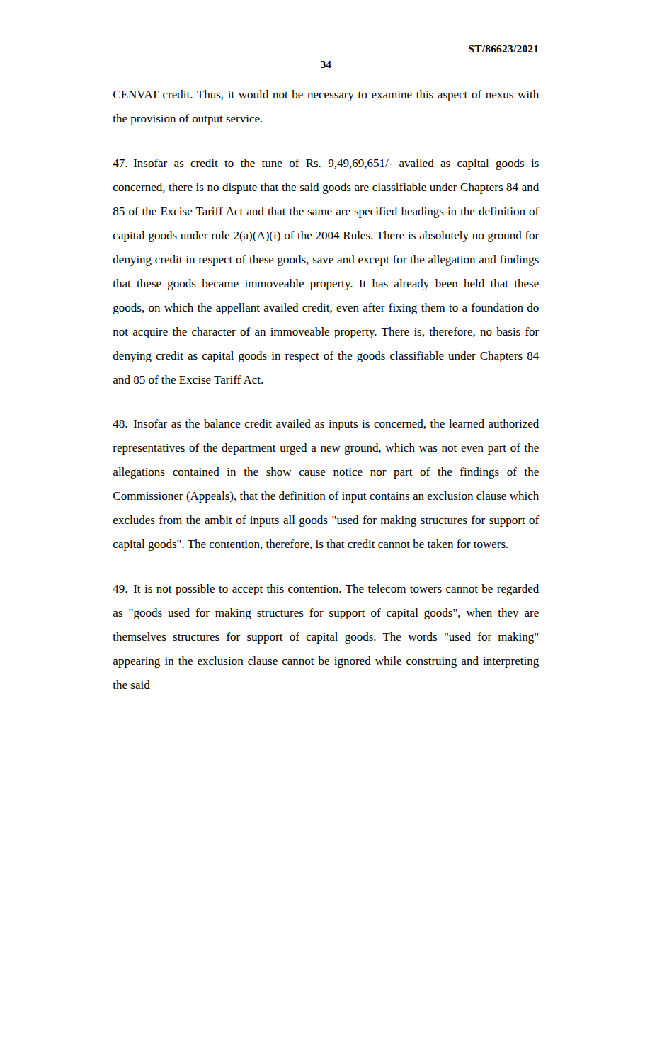34
ST/86623/2021
CENVAT credit. Thus, it would not be necessary to examine this aspect of nexus with the provision of output service.
47. Insofar as credit to the tune of Rs. 9,49,69,651/- availed as capital goods is concerned, there is no dispute that the said goods are classifiable under Chapters 84 and 85 of the Excise Tariff Act and that the same are specified headings in the definition of capital goods under rule 2(a)(A)(i) of the 2004 Rules. There is absolutely no ground for denying credit in respect of these goods, save and except for the allegation and findings that these goods became immoveable property. It has already been held that these goods, on which the appellant availed credit, even after fixing them to a foundation do not acquire the character of an immoveable property. There is, therefore, no basis for denying credit as capital goods in respect of the goods classifiable under Chapters 84 and 85 of the Excise Tariff Act.
48. Insofar as the balance credit availed as inputs is concerned, the learned authorized representatives of the department urged a new ground, which was not even part of the allegations contained in the show cause notice nor part of the findings of the Commissioner (Appeals), that the definition of input contains an exclusion clause which excludes from the ambit of inputs all goods "used for making structures for support of capital goods". The contention, therefore, is that credit cannot be taken for towers.
49. It is not possible to accept this contention. The telecom towers cannot be regarded as "goods used for making structures for support of capital goods", when they are themselves structures for support of capital goods. The words "used for making" appearing in the exclusion clause cannot be ignored while construing and interpreting the said